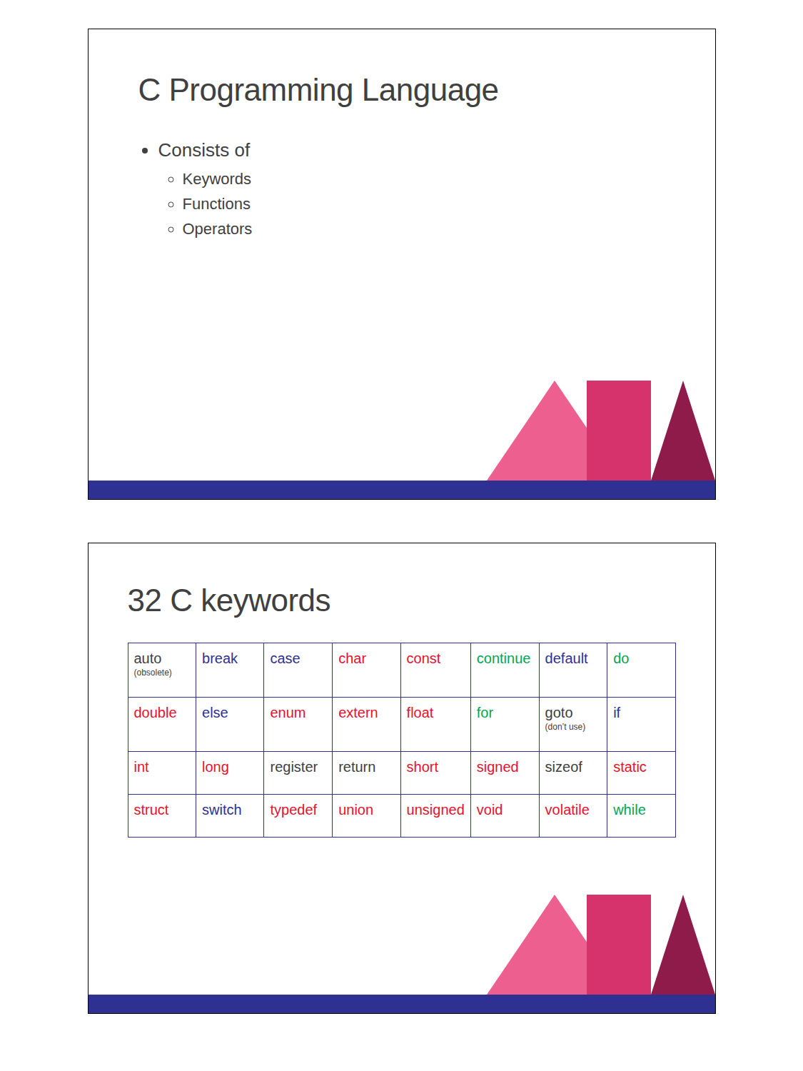C Programming Language
Consists of
Keywords
Functions
Operators
32 C keywords
| auto (obsolete) | break | case | char | const | continue | default | do |
| double | else | enum | extern | float | for | goto (don’t use) | if |
| int | long | register | return | short | signed | sizeof | static |
| struct | switch | typedef | union | unsigned | void | volatile | while |